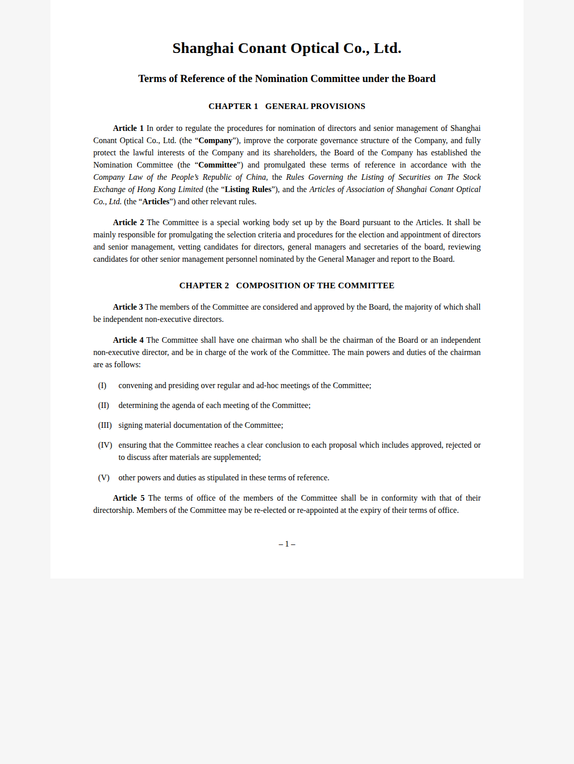Shanghai Conant Optical Co., Ltd.
Terms of Reference of the Nomination Committee under the Board
CHAPTER 1 GENERAL PROVISIONS
Article 1 In order to regulate the procedures for nomination of directors and senior management of Shanghai Conant Optical Co., Ltd. (the “Company”), improve the corporate governance structure of the Company, and fully protect the lawful interests of the Company and its shareholders, the Board of the Company has established the Nomination Committee (the “Committee”) and promulgated these terms of reference in accordance with the Company Law of the People’s Republic of China, the Rules Governing the Listing of Securities on The Stock Exchange of Hong Kong Limited (the “Listing Rules”), and the Articles of Association of Shanghai Conant Optical Co., Ltd. (the “Articles”) and other relevant rules.
Article 2 The Committee is a special working body set up by the Board pursuant to the Articles. It shall be mainly responsible for promulgating the selection criteria and procedures for the election and appointment of directors and senior management, vetting candidates for directors, general managers and secretaries of the board, reviewing candidates for other senior management personnel nominated by the General Manager and report to the Board.
CHAPTER 2 COMPOSITION OF THE COMMITTEE
Article 3 The members of the Committee are considered and approved by the Board, the majority of which shall be independent non-executive directors.
Article 4 The Committee shall have one chairman who shall be the chairman of the Board or an independent non-executive director, and be in charge of the work of the Committee. The main powers and duties of the chairman are as follows:
(I) convening and presiding over regular and ad-hoc meetings of the Committee;
(II) determining the agenda of each meeting of the Committee;
(III) signing material documentation of the Committee;
(IV) ensuring that the Committee reaches a clear conclusion to each proposal which includes approved, rejected or to discuss after materials are supplemented;
(V) other powers and duties as stipulated in these terms of reference.
Article 5 The terms of office of the members of the Committee shall be in conformity with that of their directorship. Members of the Committee may be re-elected or re-appointed at the expiry of their terms of office.
– 1 –